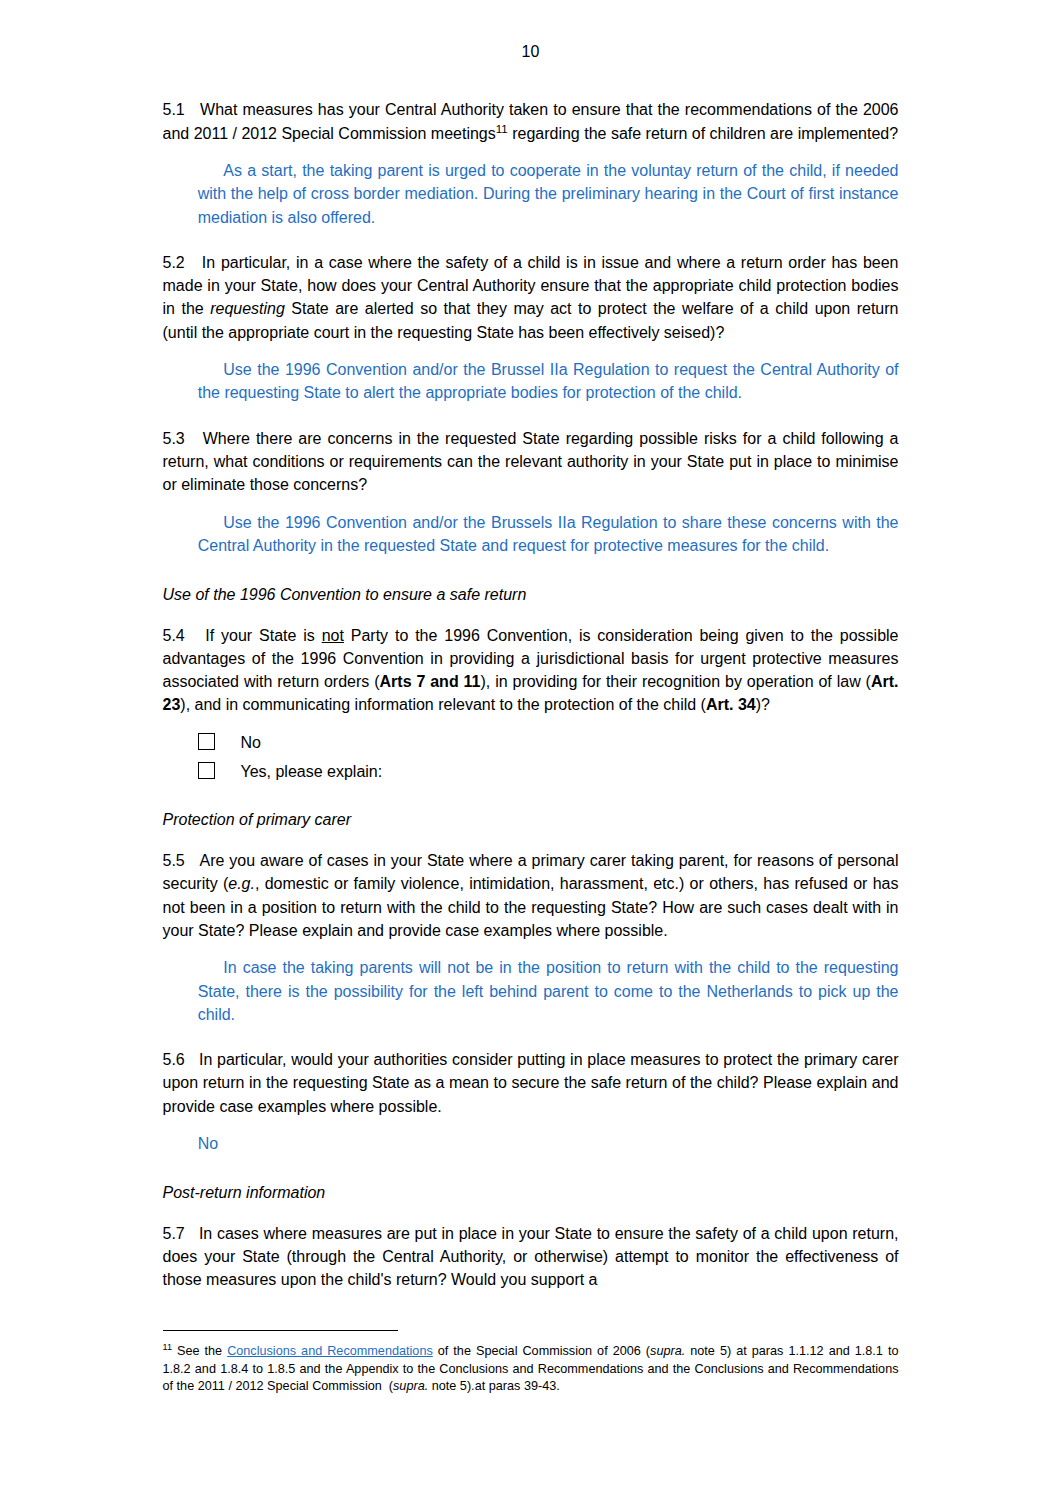10
5.1 What measures has your Central Authority taken to ensure that the recommendations of the 2006 and 2011 / 2012 Special Commission meetings11 regarding the safe return of children are implemented?
As a start, the taking parent is urged to cooperate in the voluntay return of the child, if needed with the help of cross border mediation. During the preliminary hearing in the Court of first instance mediation is also offered.
5.2 In particular, in a case where the safety of a child is in issue and where a return order has been made in your State, how does your Central Authority ensure that the appropriate child protection bodies in the requesting State are alerted so that they may act to protect the welfare of a child upon return (until the appropriate court in the requesting State has been effectively seised)?
Use the 1996 Convention and/or the Brussel IIa Regulation to request the Central Authority of the requesting State to alert the appropriate bodies for protection of the child.
5.3 Where there are concerns in the requested State regarding possible risks for a child following a return, what conditions or requirements can the relevant authority in your State put in place to minimise or eliminate those concerns?
Use the 1996 Convention and/or the Brussels IIa Regulation to share these concerns with the Central Authority in the requested State and request for protective measures for the child.
Use of the 1996 Convention to ensure a safe return
5.4 If your State is not Party to the 1996 Convention, is consideration being given to the possible advantages of the 1996 Convention in providing a jurisdictional basis for urgent protective measures associated with return orders (Arts 7 and 11), in providing for their recognition by operation of law (Art. 23), and in communicating information relevant to the protection of the child (Art. 34)?
No
Yes, please explain:
Protection of primary carer
5.5 Are you aware of cases in your State where a primary carer taking parent, for reasons of personal security (e.g., domestic or family violence, intimidation, harassment, etc.) or others, has refused or has not been in a position to return with the child to the requesting State? How are such cases dealt with in your State? Please explain and provide case examples where possible.
In case the taking parents will not be in the position to return with the child to the requesting State, there is the possibility for the left behind parent to come to the Netherlands to pick up the child.
5.6 In particular, would your authorities consider putting in place measures to protect the primary carer upon return in the requesting State as a mean to secure the safe return of the child? Please explain and provide case examples where possible.
No
Post-return information
5.7 In cases where measures are put in place in your State to ensure the safety of a child upon return, does your State (through the Central Authority, or otherwise) attempt to monitor the effectiveness of those measures upon the child's return? Would you support a
11 See the Conclusions and Recommendations of the Special Commission of 2006 (supra. note 5) at paras 1.1.12 and 1.8.1 to 1.8.2 and 1.8.4 to 1.8.5 and the Appendix to the Conclusions and Recommendations and the Conclusions and Recommendations of the 2011 / 2012 Special Commission (supra. note 5).at paras 39-43.